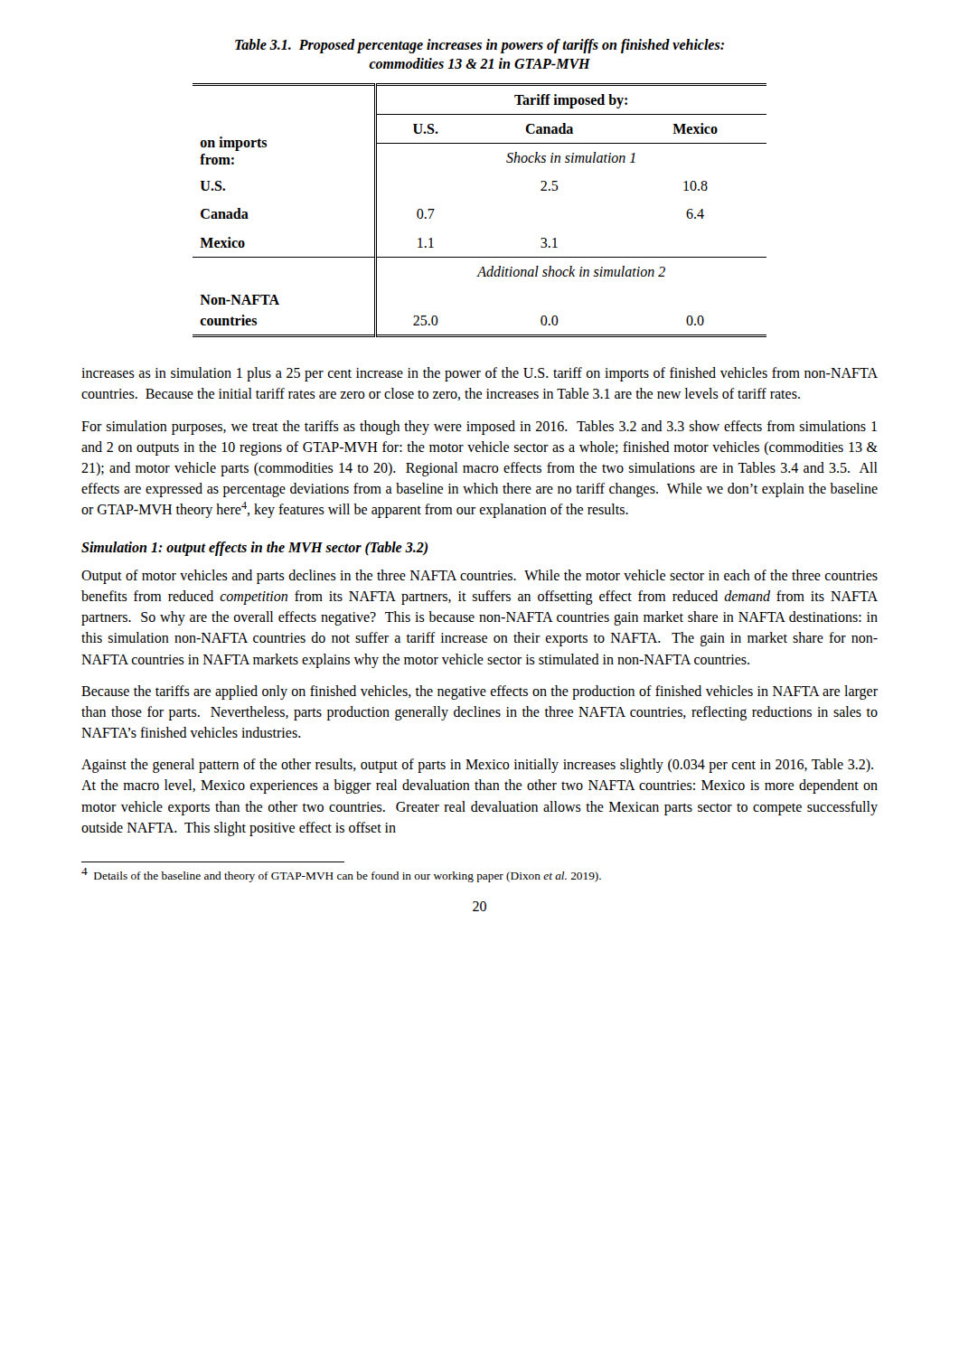Table 3.1. Proposed percentage increases in powers of tariffs on finished vehicles:
commodities 13 & 21 in GTAP-MVH
| | Tariff imposed by: |
| on imports from: | U.S. | Canada | Mexico |
| Shocks in simulation 1 |
| U.S. | | 2.5 | 10.8 |
| Canada | 0.7 | | 6.4 |
| Mexico | 1.1 | 3.1 | |
| | Additional shock in simulation 2 |
| Non-NAFTA countries | 25.0 | 0.0 | 0.0 |
increases as in simulation 1 plus a 25 per cent increase in the power of the U.S. tariff on imports of finished vehicles from non-NAFTA countries. Because the initial tariff rates are zero or close to zero, the increases in Table 3.1 are the new levels of tariff rates.
For simulation purposes, we treat the tariffs as though they were imposed in 2016. Tables 3.2 and 3.3 show effects from simulations 1 and 2 on outputs in the 10 regions of GTAP-MVH for: the motor vehicle sector as a whole; finished motor vehicles (commodities 13 & 21); and motor vehicle parts (commodities 14 to 20). Regional macro effects from the two simulations are in Tables 3.4 and 3.5. All effects are expressed as percentage deviations from a baseline in which there are no tariff changes. While we don’t explain the baseline or GTAP-MVH theory here4, key features will be apparent from our explanation of the results.
Simulation 1: output effects in the MVH sector (Table 3.2)
Output of motor vehicles and parts declines in the three NAFTA countries. While the motor vehicle sector in each of the three countries benefits from reduced competition from its NAFTA partners, it suffers an offsetting effect from reduced demand from its NAFTA partners. So why are the overall effects negative? This is because non-NAFTA countries gain market share in NAFTA destinations: in this simulation non-NAFTA countries do not suffer a tariff increase on their exports to NAFTA. The gain in market share for non-NAFTA countries in NAFTA markets explains why the motor vehicle sector is stimulated in non-NAFTA countries.
Because the tariffs are applied only on finished vehicles, the negative effects on the production of finished vehicles in NAFTA are larger than those for parts. Nevertheless, parts production generally declines in the three NAFTA countries, reflecting reductions in sales to NAFTA’s finished vehicles industries.
Against the general pattern of the other results, output of parts in Mexico initially increases slightly (0.034 per cent in 2016, Table 3.2). At the macro level, Mexico experiences a bigger real devaluation than the other two NAFTA countries: Mexico is more dependent on motor vehicle exports than the other two countries. Greater real devaluation allows the Mexican parts sector to compete successfully outside NAFTA. This slight positive effect is offset in
4 Details of the baseline and theory of GTAP-MVH can be found in our working paper (Dixon et al. 2019).
20